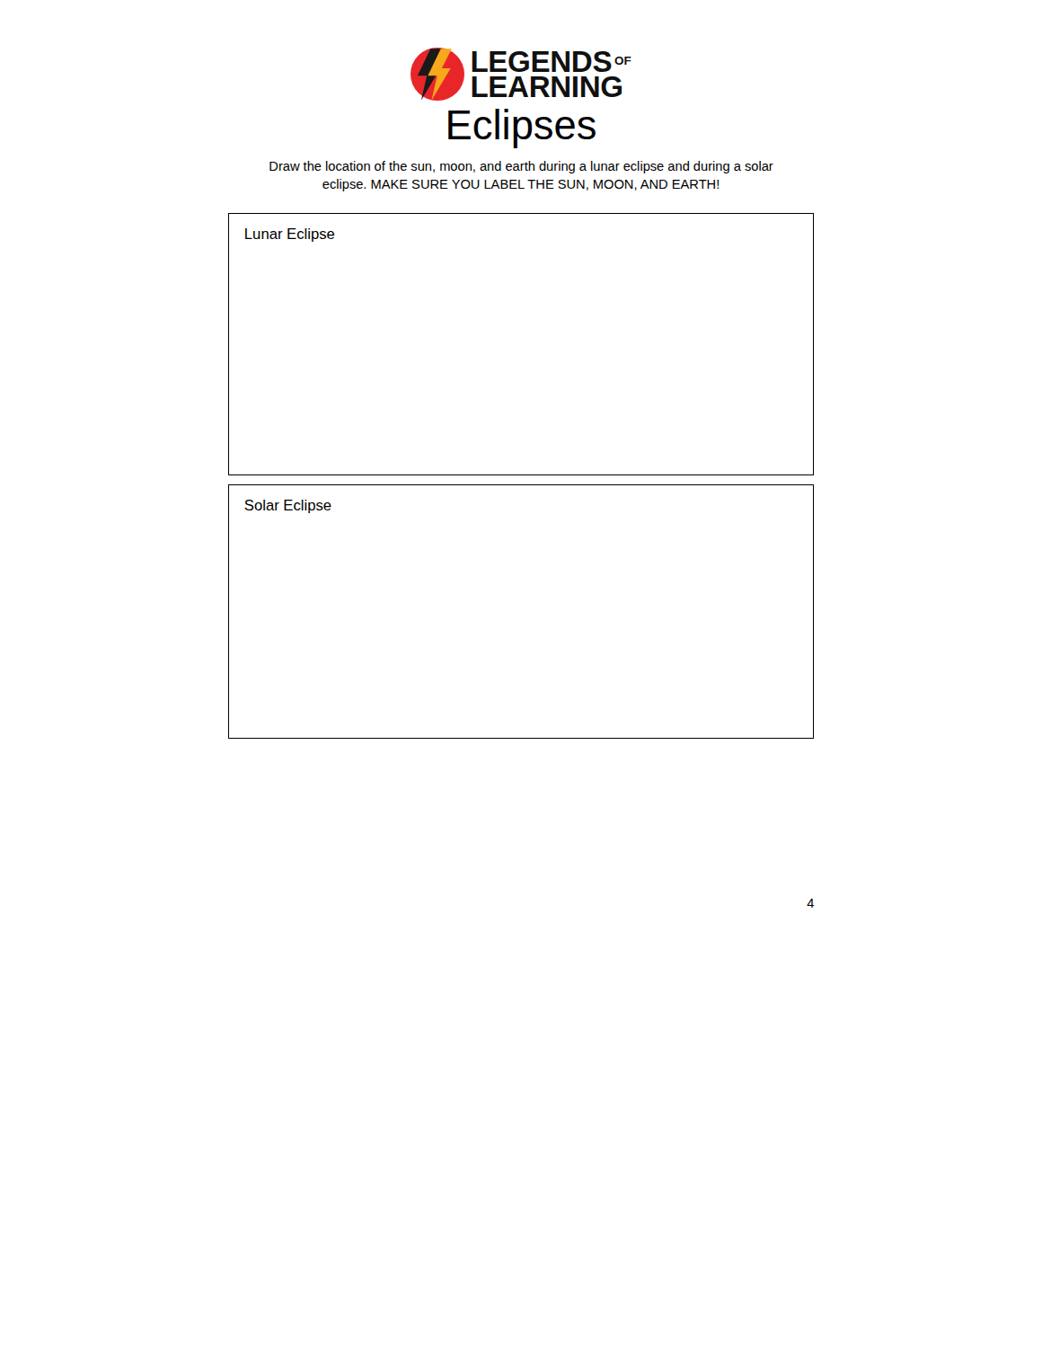LEGENDSOF
LEARNING
Eclipses
Draw the location of the sun, moon, and earth during a lunar eclipse and during a solar eclipse. MAKE SURE YOU LABEL THE SUN, MOON, AND EARTH!
Lunar Eclipse
Solar Eclipse
4